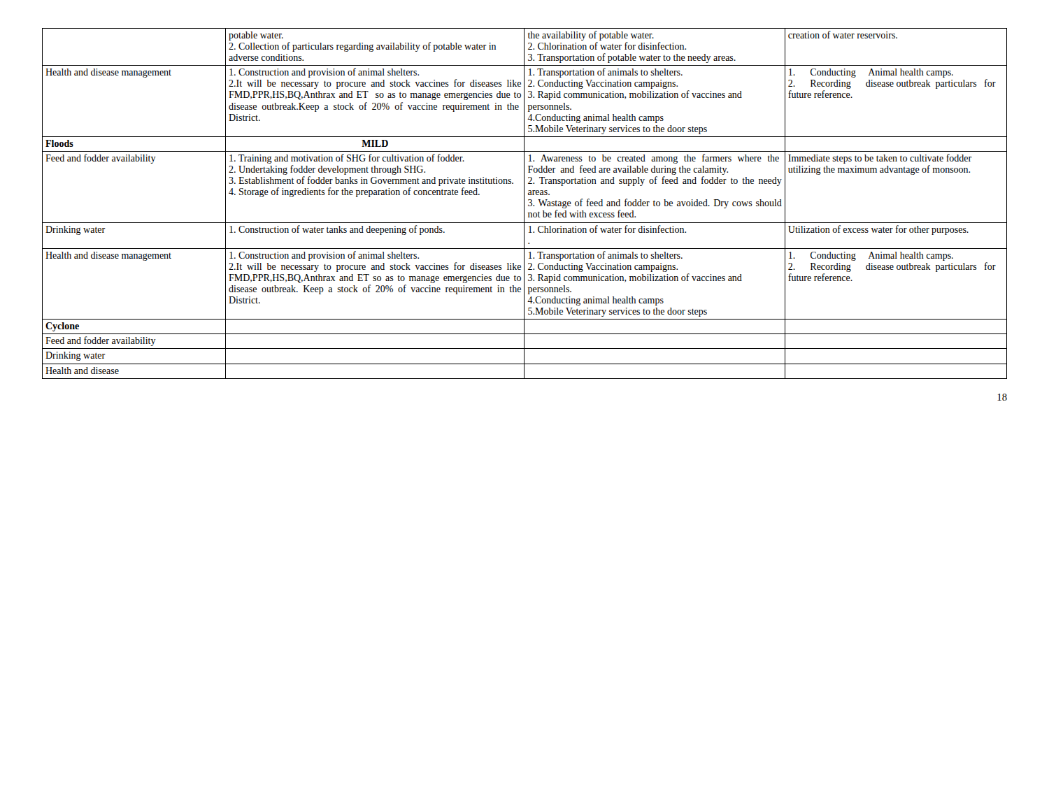| | potable water. 2. Collection of particulars regarding availability of potable water in adverse conditions. | the availability of potable water. 2. Chlorination of water for disinfection. 3. Transportation of potable water to the needy areas. | creation of water reservoirs. |
| Health and disease management | 1. Construction and provision of animal shelters. 2.It will be necessary to procure and stock vaccines for diseases like FMD,PPR,HS,BQ,Anthrax and ET so as to manage emergencies due to disease outbreak.Keep a stock of 20% of vaccine requirement in the District. | 1. Transportation of animals to shelters. 2. Conducting Vaccination campaigns. 3. Rapid communication, mobilization of vaccines and personnels. 4.Conducting animal health camps 5.Mobile Veterinary services to the door steps | 1. Conducting Animal health camps. 2. Recording disease outbreak particulars for future reference. |
| Floods | MILD | | |
| Feed and fodder availability | 1. Training and motivation of SHG for cultivation of fodder. 2. Undertaking fodder development through SHG. 3. Establishment of fodder banks in Government and private institutions. 4. Storage of ingredients for the preparation of concentrate feed. | 1. Awareness to be created among the farmers where the Fodder and feed are available during the calamity. 2. Transportation and supply of feed and fodder to the needy areas. 3. Wastage of feed and fodder to be avoided. Dry cows should not be fed with excess feed. | Immediate steps to be taken to cultivate fodder utilizing the maximum advantage of monsoon. |
| Drinking water | 1. Construction of water tanks and deepening of ponds. | 1. Chlorination of water for disinfection. . | Utilization of excess water for other purposes. |
| Health and disease management | 1. Construction and provision of animal shelters. 2.It will be necessary to procure and stock vaccines for diseases like FMD,PPR,HS,BQ,Anthrax and ET so as to manage emergencies due to disease outbreak. Keep a stock of 20% of vaccine requirement in the District. | 1. Transportation of animals to shelters. 2. Conducting Vaccination campaigns. 3. Rapid communication, mobilization of vaccines and personnels. 4.Conducting animal health camps 5.Mobile Veterinary services to the door steps | 1. Conducting Animal health camps. 2. Recording disease outbreak particulars for future reference. |
| Cyclone | | | |
| Feed and fodder availability | | | |
| Drinking water | | | |
| Health and disease | | | |
18